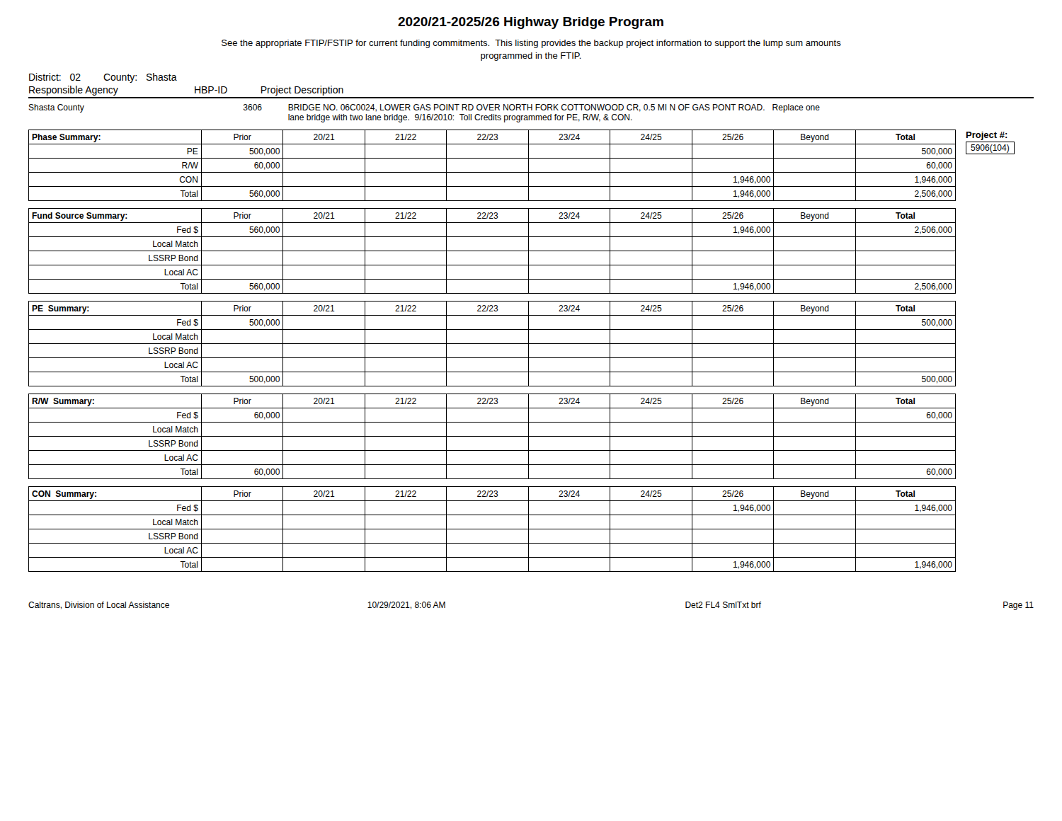2020/21-2025/26 Highway Bridge Program
See the appropriate FTIP/FSTIP for current funding commitments. This listing provides the backup project information to support the lump sum amounts
programmed in the FTIP.
District: 02 County: Shasta
Responsible Agency HBP-ID Project Description
Shasta County 3606 BRIDGE NO. 06C0024, LOWER GAS POINT RD OVER NORTH FORK COTTONWOOD CR, 0.5 MI N OF GAS PONT ROAD. Replace one
lane bridge with two lane bridge. 9/16/2010: Toll Credits programmed for PE, R/W, & CON.
| Phase Summary: | Prior | 20/21 | 21/22 | 22/23 | 23/24 | 24/25 | 25/26 | Beyond | Total |
| PE | 500,000 | | | | | | | | 500,000 |
| R/W | 60,000 | | | | | | | | 60,000 |
| CON | | | | | | | 1,946,000 | | 1,946,000 |
| Total | 560,000 | | | | | | 1,946,000 | | 2,506,000 |
Project #:
5906(104)
| Fund Source Summary: | Prior | 20/21 | 21/22 | 22/23 | 23/24 | 24/25 | 25/26 | Beyond | Total |
| Fed $ | 560,000 | | | | | | 1,946,000 | | 2,506,000 |
| Local Match | | | | | | | | | |
| LSSRP Bond | | | | | | | | | |
| Local AC | | | | | | | | | |
| Total | 560,000 | | | | | | 1,946,000 | | 2,506,000 |
| PE Summary: | Prior | 20/21 | 21/22 | 22/23 | 23/24 | 24/25 | 25/26 | Beyond | Total |
| Fed $ | 500,000 | | | | | | | | 500,000 |
| Local Match | | | | | | | | | |
| LSSRP Bond | | | | | | | | | |
| Local AC | | | | | | | | | |
| Total | 500,000 | | | | | | | | 500,000 |
| R/W Summary: | Prior | 20/21 | 21/22 | 22/23 | 23/24 | 24/25 | 25/26 | Beyond | Total |
| Fed $ | 60,000 | | | | | | | | 60,000 |
| Local Match | | | | | | | | | |
| LSSRP Bond | | | | | | | | | |
| Local AC | | | | | | | | | |
| Total | 60,000 | | | | | | | | 60,000 |
| CON Summary: | Prior | 20/21 | 21/22 | 22/23 | 23/24 | 24/25 | 25/26 | Beyond | Total |
| Fed $ | | | | | | | 1,946,000 | | 1,946,000 |
| Local Match | | | | | | | | | |
| LSSRP Bond | | | | | | | | | |
| Local AC | | | | | | | | | |
| Total | | | | | | | 1,946,000 | | 1,946,000 |
Caltrans, Division of Local Assistance
10/29/2021, 8:06 AM
Det2 FL4 SmlTxt brf
Page 11